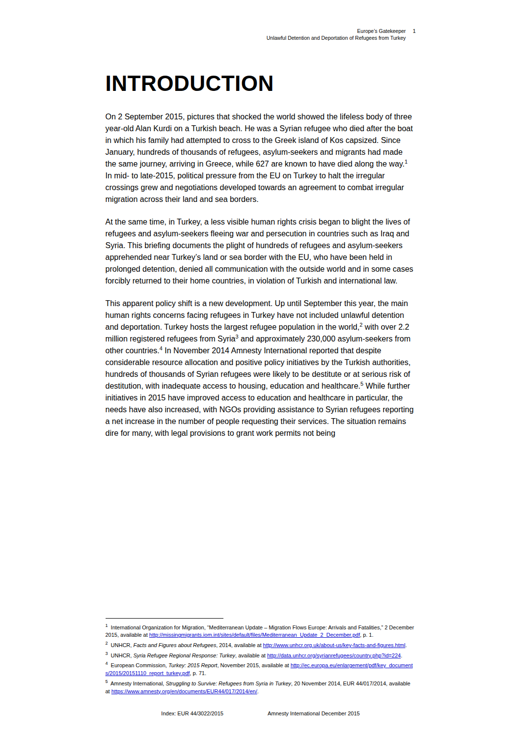Europe’s Gatekeeper
Unlawful Detention and Deportation of Refugees from Turkey
1
INTRODUCTION
On 2 September 2015, pictures that shocked the world showed the lifeless body of three year-old Alan Kurdi on a Turkish beach. He was a Syrian refugee who died after the boat in which his family had attempted to cross to the Greek island of Kos capsized. Since January, hundreds of thousands of refugees, asylum-seekers and migrants had made the same journey, arriving in Greece, while 627 are known to have died along the way.1 In mid- to late-2015, political pressure from the EU on Turkey to halt the irregular crossings grew and negotiations developed towards an agreement to combat irregular migration across their land and sea borders.
At the same time, in Turkey, a less visible human rights crisis began to blight the lives of refugees and asylum-seekers fleeing war and persecution in countries such as Iraq and Syria. This briefing documents the plight of hundreds of refugees and asylum-seekers apprehended near Turkey’s land or sea border with the EU, who have been held in prolonged detention, denied all communication with the outside world and in some cases forcibly returned to their home countries, in violation of Turkish and international law.
This apparent policy shift is a new development. Up until September this year, the main human rights concerns facing refugees in Turkey have not included unlawful detention and deportation. Turkey hosts the largest refugee population in the world,2 with over 2.2 million registered refugees from Syria3 and approximately 230,000 asylum-seekers from other countries.4 In November 2014 Amnesty International reported that despite considerable resource allocation and positive policy initiatives by the Turkish authorities, hundreds of thousands of Syrian refugees were likely to be destitute or at serious risk of destitution, with inadequate access to housing, education and healthcare.5 While further initiatives in 2015 have improved access to education and healthcare in particular, the needs have also increased, with NGOs providing assistance to Syrian refugees reporting a net increase in the number of people requesting their services. The situation remains dire for many, with legal provisions to grant work permits not being
1 International Organization for Migration, “Mediterranean Update – Migration Flows Europe: Arrivals and Fatalities,” 2 December 2015, available at http://missingmigrants.iom.int/sites/default/files/Mediterranean_Update_2_December.pdf, p. 1.
2 UNHCR, Facts and Figures about Refugees, 2014, available at http://www.unhcr.org.uk/about-us/key-facts-and-figures.html.
3 UNHCR, Syria Refugee Regional Response: Turkey, available at http://data.unhcr.org/syrianrefugees/country.php?id=224.
4 European Commission, Turkey: 2015 Report, November 2015, available at http://ec.europa.eu/enlargement/pdf/key_documents/2015/20151110_report_turkey.pdf, p. 71.
5 Amnesty International, Struggling to Survive: Refugees from Syria in Turkey, 20 November 2014, EUR 44/017/2014, available at https://www.amnesty.org/en/documents/EUR44/017/2014/en/.
Index: EUR 44/3022/2015 Amnesty International December 2015